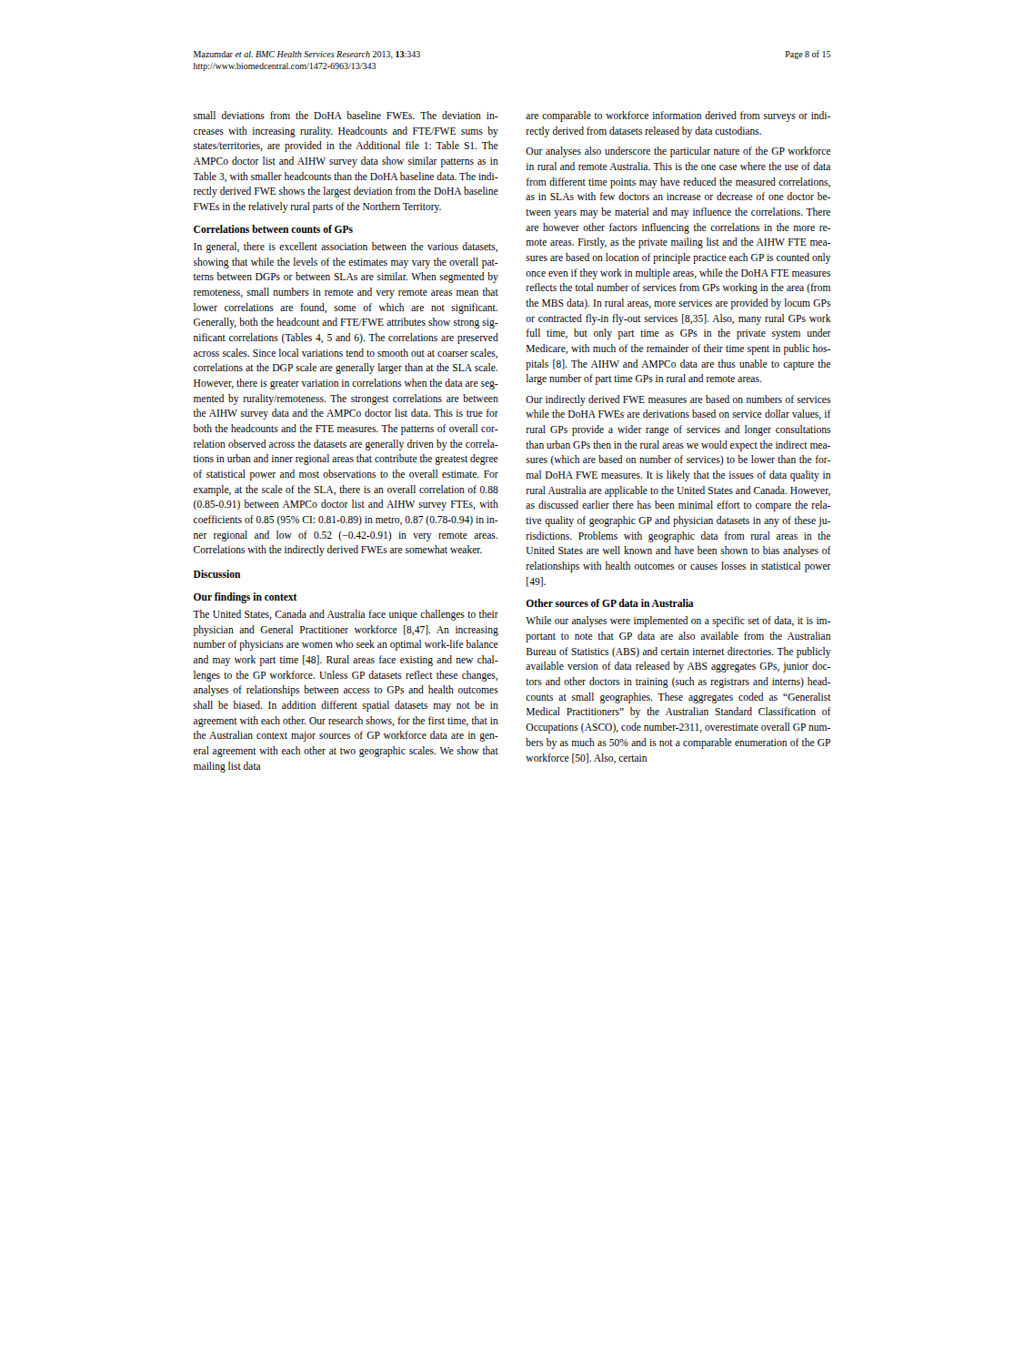Mazumdar et al. BMC Health Services Research 2013, 13:343
http://www.biomedcentral.com/1472-6963/13/343
Page 8 of 15
small deviations from the DoHA baseline FWEs. The deviation increases with increasing rurality. Headcounts and FTE/FWE sums by states/territories, are provided in the Additional file 1: Table S1. The AMPCo doctor list and AIHW survey data show similar patterns as in Table 3, with smaller headcounts than the DoHA baseline data. The indirectly derived FWE shows the largest deviation from the DoHA baseline FWEs in the relatively rural parts of the Northern Territory.
Correlations between counts of GPs
In general, there is excellent association between the various datasets, showing that while the levels of the estimates may vary the overall patterns between DGPs or between SLAs are similar. When segmented by remoteness, small numbers in remote and very remote areas mean that lower correlations are found, some of which are not significant. Generally, both the headcount and FTE/FWE attributes show strong significant correlations (Tables 4, 5 and 6). The correlations are preserved across scales. Since local variations tend to smooth out at coarser scales, correlations at the DGP scale are generally larger than at the SLA scale. However, there is greater variation in correlations when the data are segmented by rurality/remoteness. The strongest correlations are between the AIHW survey data and the AMPCo doctor list data. This is true for both the headcounts and the FTE measures. The patterns of overall correlation observed across the datasets are generally driven by the correlations in urban and inner regional areas that contribute the greatest degree of statistical power and most observations to the overall estimate. For example, at the scale of the SLA, there is an overall correlation of 0.88 (0.85-0.91) between AMPCo doctor list and AIHW survey FTEs, with coefficients of 0.85 (95% CI: 0.81-0.89) in metro, 0.87 (0.78-0.94) in inner regional and low of 0.52 (−0.42-0.91) in very remote areas. Correlations with the indirectly derived FWEs are somewhat weaker.
Discussion
Our findings in context
The United States, Canada and Australia face unique challenges to their physician and General Practitioner workforce [8,47]. An increasing number of physicians are women who seek an optimal work-life balance and may work part time [48]. Rural areas face existing and new challenges to the GP workforce. Unless GP datasets reflect these changes, analyses of relationships between access to GPs and health outcomes shall be biased. In addition different spatial datasets may not be in agreement with each other. Our research shows, for the first time, that in the Australian context major sources of GP workforce data are in general agreement with each other at two geographic scales. We show that mailing list data
are comparable to workforce information derived from surveys or indirectly derived from datasets released by data custodians.
Our analyses also underscore the particular nature of the GP workforce in rural and remote Australia. This is the one case where the use of data from different time points may have reduced the measured correlations, as in SLAs with few doctors an increase or decrease of one doctor between years may be material and may influence the correlations. There are however other factors influencing the correlations in the more remote areas. Firstly, as the private mailing list and the AIHW FTE measures are based on location of principle practice each GP is counted only once even if they work in multiple areas, while the DoHA FTE measures reflects the total number of services from GPs working in the area (from the MBS data). In rural areas, more services are provided by locum GPs or contracted fly-in fly-out services [8,35]. Also, many rural GPs work full time, but only part time as GPs in the private system under Medicare, with much of the remainder of their time spent in public hospitals [8]. The AIHW and AMPCo data are thus unable to capture the large number of part time GPs in rural and remote areas.
Our indirectly derived FWE measures are based on numbers of services while the DoHA FWEs are derivations based on service dollar values, if rural GPs provide a wider range of services and longer consultations than urban GPs then in the rural areas we would expect the indirect measures (which are based on number of services) to be lower than the formal DoHA FWE measures. It is likely that the issues of data quality in rural Australia are applicable to the United States and Canada. However, as discussed earlier there has been minimal effort to compare the relative quality of geographic GP and physician datasets in any of these jurisdictions. Problems with geographic data from rural areas in the United States are well known and have been shown to bias analyses of relationships with health outcomes or causes losses in statistical power [49].
Other sources of GP data in Australia
While our analyses were implemented on a specific set of data, it is important to note that GP data are also available from the Australian Bureau of Statistics (ABS) and certain internet directories. The publicly available version of data released by ABS aggregates GPs, junior doctors and other doctors in training (such as registrars and interns) headcounts at small geographies. These aggregates coded as “Generalist Medical Practitioners” by the Australian Standard Classification of Occupations (ASCO), code number-2311, overestimate overall GP numbers by as much as 50% and is not a comparable enumeration of the GP workforce [50]. Also, certain